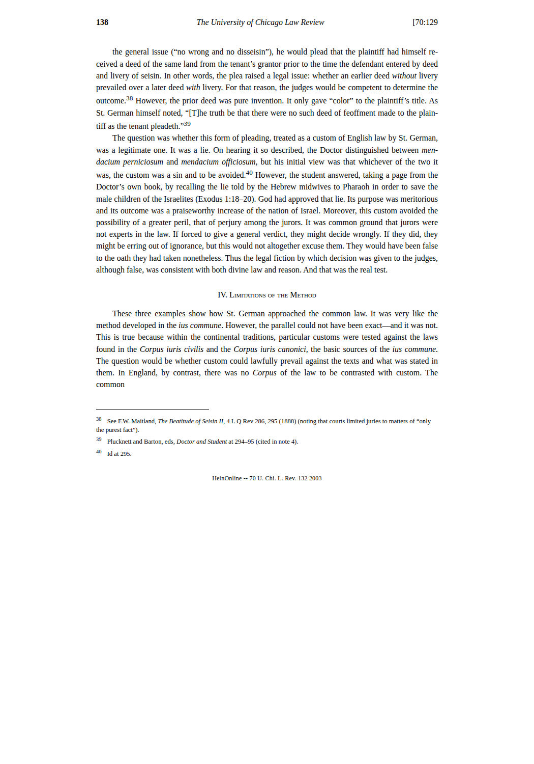138 The University of Chicago Law Review [70:129
the general issue (“no wrong and no disseisin”), he would plead that the plaintiff had himself received a deed of the same land from the tenant’s grantor prior to the time the defendant entered by deed and livery of seisin. In other words, the plea raised a legal issue: whether an earlier deed without livery prevailed over a later deed with livery. For that reason, the judges would be competent to determine the outcome.38 However, the prior deed was pure invention. It only gave “color” to the plaintiff’s title. As St. German himself noted, “[T]he truth be that there were no such deed of feoffment made to the plaintiff as the tenant pleadeth.”39
The question was whether this form of pleading, treated as a custom of English law by St. German, was a legitimate one. It was a lie. On hearing it so described, the Doctor distinguished between mendacium perniciosum and mendacium officiosum, but his initial view was that whichever of the two it was, the custom was a sin and to be avoided.40 However, the student answered, taking a page from the Doctor’s own book, by recalling the lie told by the Hebrew midwives to Pharaoh in order to save the male children of the Israelites (Exodus 1:18–20). God had approved that lie. Its purpose was meritorious and its outcome was a praiseworthy increase of the nation of Israel. Moreover, this custom avoided the possibility of a greater peril, that of perjury among the jurors. It was common ground that jurors were not experts in the law. If forced to give a general verdict, they might decide wrongly. If they did, they might be erring out of ignorance, but this would not altogether excuse them. They would have been false to the oath they had taken nonetheless. Thus the legal fiction by which decision was given to the judges, although false, was consistent with both divine law and reason. And that was the real test.
IV. Limitations of the Method
These three examples show how St. German approached the common law. It was very like the method developed in the ius commune. However, the parallel could not have been exact—and it was not. This is true because within the continental traditions, particular customs were tested against the laws found in the Corpus iuris civilis and the Corpus iuris canonici, the basic sources of the ius commune. The question would be whether custom could lawfully prevail against the texts and what was stated in them. In England, by contrast, there was no Corpus of the law to be contrasted with custom. The common
38See F.W. Maitland, The Beatitude of Seisin II, 4 L Q Rev 286, 295 (1888) (noting that courts limited juries to matters of “only the purest fact”).
39Plucknett and Barton, eds, Doctor and Student at 294–95 (cited in note 4).
40Id at 295.
HeinOnline -- 70 U. Chi. L. Rev. 132 2003